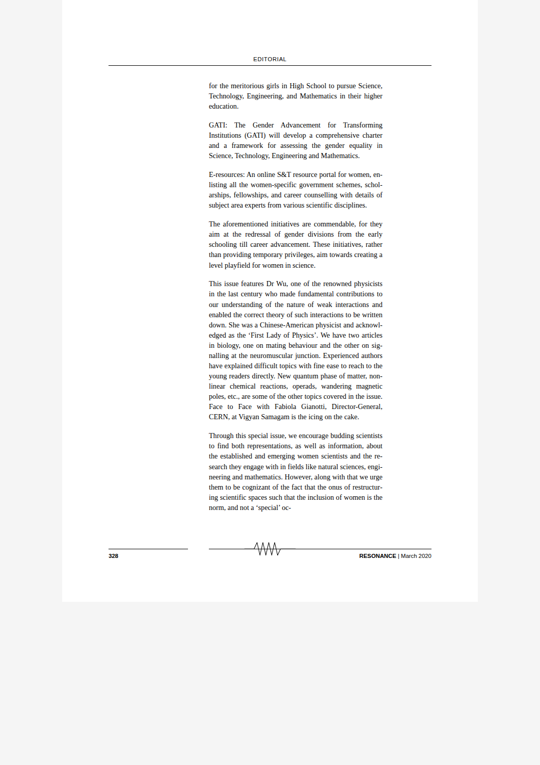EDITORIAL
for the meritorious girls in High School to pursue Science, Technology, Engineering, and Mathematics in their higher education.
GATI: The Gender Advancement for Transforming Institutions (GATI) will develop a comprehensive charter and a framework for assessing the gender equality in Science, Technology, Engineering and Mathematics.
E-resources: An online S&T resource portal for women, enlisting all the women-specific government schemes, scholarships, fellowships, and career counselling with details of subject area experts from various scientific disciplines.
The aforementioned initiatives are commendable, for they aim at the redressal of gender divisions from the early schooling till career advancement. These initiatives, rather than providing temporary privileges, aim towards creating a level playfield for women in science.
This issue features Dr Wu, one of the renowned physicists in the last century who made fundamental contributions to our understanding of the nature of weak interactions and enabled the correct theory of such interactions to be written down. She was a Chinese-American physicist and acknowledged as the ‘First Lady of Physics’. We have two articles in biology, one on mating behaviour and the other on signalling at the neuromuscular junction. Experienced authors have explained difficult topics with fine ease to reach to the young readers directly. New quantum phase of matter, non-linear chemical reactions, operads, wandering magnetic poles, etc., are some of the other topics covered in the issue. Face to Face with Fabiola Gianotti, Director-General, CERN, at Vigyan Samagam is the icing on the cake.
Through this special issue, we encourage budding scientists to find both representations, as well as information, about the established and emerging women scientists and the research they engage with in fields like natural sciences, engineering and mathematics. However, along with that we urge them to be cognizant of the fact that the onus of restructuring scientific spaces such that the inclusion of women is the norm, and not a ‘special’ oc-
328
RESONANCE | March 2020